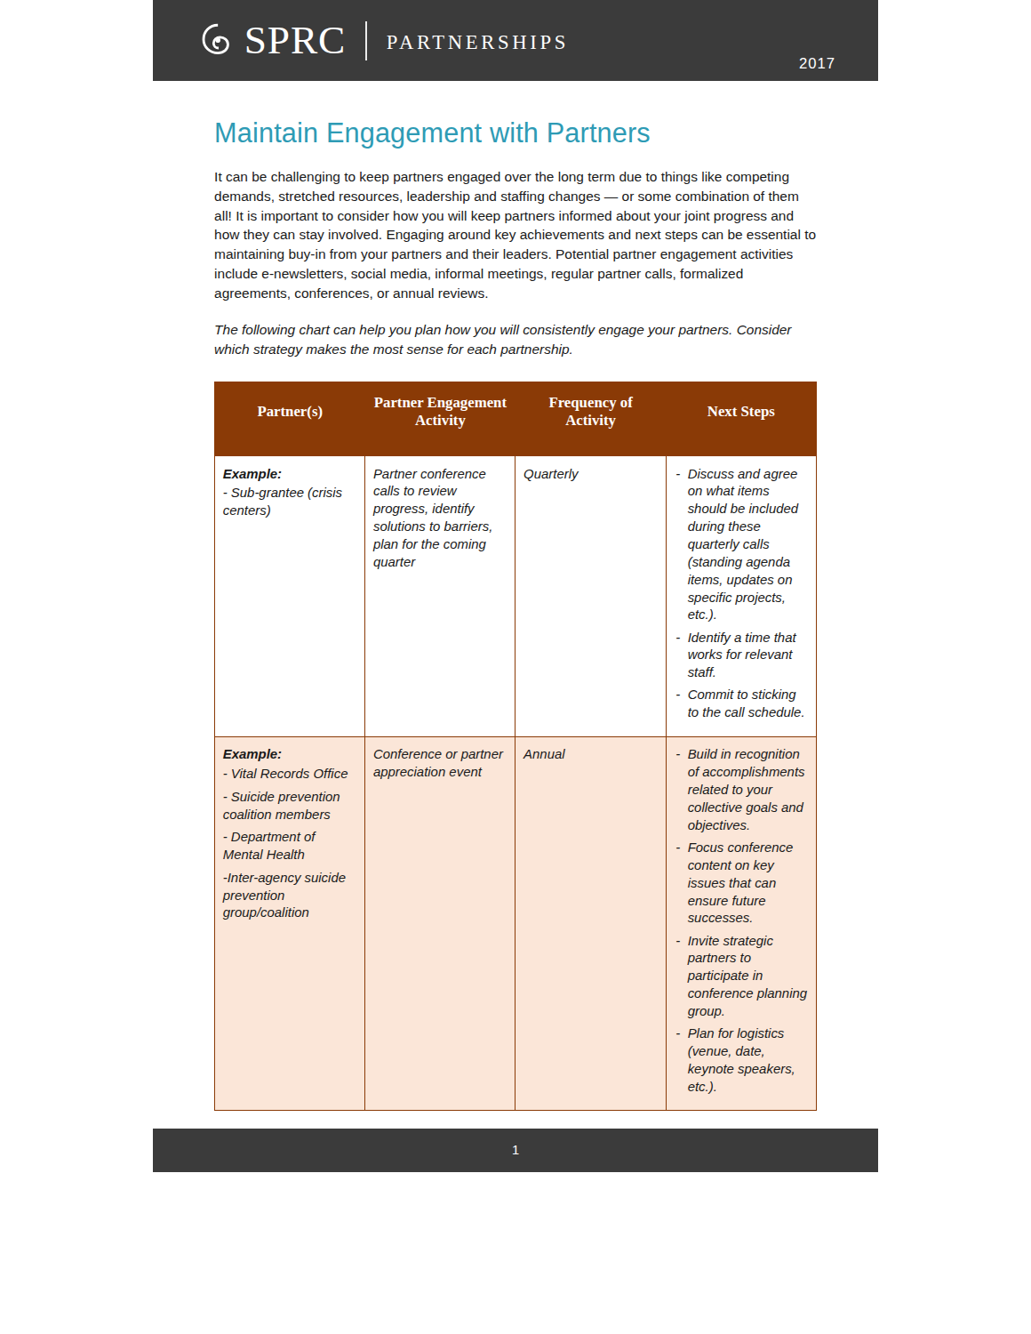SPRC PARTNERSHIPS
2017
Maintain Engagement with Partners
It can be challenging to keep partners engaged over the long term due to things like competing demands, stretched resources, leadership and staffing changes — or some combination of them all! It is important to consider how you will keep partners informed about your joint progress and how they can stay involved. Engaging around key achievements and next steps can be essential to maintaining buy-in from your partners and their leaders. Potential partner engagement activities include e-newsletters, social media, informal meetings, regular partner calls, formalized agreements, conferences, or annual reviews.
The following chart can help you plan how you will consistently engage your partners. Consider which strategy makes the most sense for each partnership.
| Partner(s) | Partner Engagement Activity | Frequency of Activity | Next Steps |
| --- | --- | --- | --- |
| Example: - Sub-grantee (crisis centers) | Partner conference calls to review progress, identify solutions to barriers, plan for the coming quarter | Quarterly | Discuss and agree on what items should be included during these quarterly calls (standing agenda items, updates on specific projects, etc.). Identify a time that works for relevant staff. Commit to sticking to the call schedule. |
| Example: - Vital Records Office - Suicide prevention coalition members - Department of Mental Health -Inter-agency suicide prevention group/coalition | Conference or partner appreciation event | Annual | Build in recognition of accomplishments related to your collective goals and objectives. Focus conference content on key issues that can ensure future successes. Invite strategic partners to participate in conference planning group. Plan for logistics (venue, date, keynote speakers, etc.). |
1